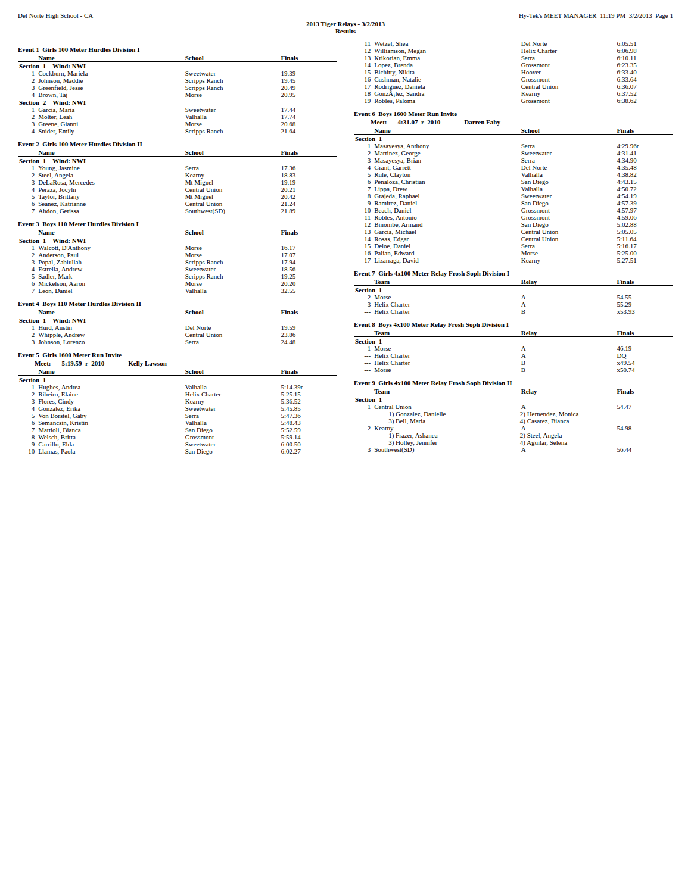Del Norte High School - CA
Hy-Tek's MEET MANAGER 11:19 PM 3/2/2013 Page 1
2013 Tiger Relays - 3/2/2013
Results
Event 1 Girls 100 Meter Hurdles Division I
| | Name | School | Finals |
| --- | --- | --- | --- |
| Section 1 Wind: NWI | | |
| 1 | Cockburn, Mariela | Sweetwater | 19.39 |
| 2 | Johnson, Maddie | Scripps Ranch | 19.45 |
| 3 | Greenfield, Jesse | Scripps Ranch | 20.49 |
| 4 | Brown, Taj | Morse | 20.95 |
| Section 2 Wind: NWI | | |
| 1 | Garcia, Maria | Sweetwater | 17.44 |
| 2 | Molter, Leah | Valhalla | 17.74 |
| 3 | Greene, Gianni | Morse | 20.68 |
| 4 | Snider, Emily | Scripps Ranch | 21.64 |
Event 2 Girls 100 Meter Hurdles Division II
| | Name | School | Finals |
| --- | --- | --- | --- |
| Section 1 Wind: NWI | | |
| 1 | Young, Jasmine | Serra | 17.36 |
| 2 | Steel, Angela | Kearny | 18.83 |
| 3 | DeLaRosa, Mercedes | Mt Miguel | 19.19 |
| 4 | Peraza, Jocyln | Central Union | 20.21 |
| 5 | Taylor, Brittany | Mt Miguel | 20.42 |
| 6 | Seanez, Katrianne | Central Union | 21.24 |
| 7 | Abdon, Gerissa | Southwest(SD) | 21.89 |
Event 3 Boys 110 Meter Hurdles Division I
| | Name | School | Finals |
| --- | --- | --- | --- |
| Section 1 Wind: NWI | | |
| 1 | Walcott, D'Anthony | Morse | 16.17 |
| 2 | Anderson, Paul | Morse | 17.07 |
| 3 | Popal, Zabiullah | Scripps Ranch | 17.94 |
| 4 | Estrella, Andrew | Sweetwater | 18.56 |
| 5 | Sadler, Mark | Scripps Ranch | 19.25 |
| 6 | Mickelson, Aaron | Morse | 20.20 |
| 7 | Leon, Daniel | Valhalla | 32.55 |
Event 4 Boys 110 Meter Hurdles Division II
| | Name | School | Finals |
| --- | --- | --- | --- |
| Section 1 Wind: NWI | | |
| 1 | Hurd, Austin | Del Norte | 19.59 |
| 2 | Whipple, Andrew | Central Union | 23.86 |
| 3 | Johnson, Lorenzo | Serra | 24.48 |
Event 5 Girls 1600 Meter Run Invite
Meet: 5:19.59 r 2010 Kelly Lawson
| | Name | School | Finals |
| --- | --- | --- | --- |
| Section 1 |
| 1 | Hughes, Andrea | Valhalla | 5:14.39r |
| 2 | Ribeiro, Elaine | Helix Charter | 5:25.15 |
| 3 | Flores, Cindy | Kearny | 5:36.52 |
| 4 | Gonzalez, Erika | Sweetwater | 5:45.85 |
| 5 | Von Borstel, Gaby | Serra | 5:47.36 |
| 6 | Semancsin, Kristin | Valhalla | 5:48.43 |
| 7 | Mattioli, Bianca | San Diego | 5:52.59 |
| 8 | Welsch, Britta | Grossmont | 5:59.14 |
| 9 | Carrillo, Elda | Sweetwater | 6:00.50 |
| 10 | Llamas, Paola | San Diego | 6:02.27 |
| 11 | Wetzel, Shea | Del Norte | 6:05.51 |
| 12 | Williamson, Megan | Helix Charter | 6:06.98 |
| 13 | Krikorian, Emma | Serra | 6:10.11 |
| 14 | Lopez, Brenda | Grossmont | 6:23.35 |
| 15 | Bichitty, Nikita | Hoover | 6:33.40 |
| 16 | Cushman, Natalie | Grossmont | 6:33.64 |
| 17 | Rodriguez, Daniela | Central Union | 6:36.07 |
| 18 | GonzÃ¡lez, Sandra | Kearny | 6:37.52 |
| 19 | Robles, Paloma | Grossmont | 6:38.62 |
Event 6 Boys 1600 Meter Run Invite
Meet: 4:31.07 r 2010 Darren Fahy
| | Name | School | Finals |
| --- | --- | --- | --- |
| Section 1 |
| 1 | Masayesya, Anthony | Serra | 4:29.96r |
| 2 | Martinez, George | Sweetwater | 4:31.41 |
| 3 | Masayesya, Brian | Serra | 4:34.90 |
| 4 | Grant, Garrett | Del Norte | 4:35.48 |
| 5 | Rule, Clayton | Valhalla | 4:38.82 |
| 6 | Penaloza, Christian | San Diego | 4:43.15 |
| 7 | Lippa, Drew | Valhalla | 4:50.72 |
| 8 | Grajeda, Raphael | Sweetwater | 4:54.19 |
| 9 | Ramirez, Daniel | San Diego | 4:57.39 |
| 10 | Beach, Daniel | Grossmont | 4:57.97 |
| 11 | Robles, Antonio | Grossmont | 4:59.06 |
| 12 | Binombe, Armand | San Diego | 5:02.88 |
| 13 | Garcia, Michael | Central Union | 5:05.05 |
| 14 | Rosas, Edgar | Central Union | 5:11.64 |
| 15 | Deloe, Daniel | Serra | 5:16.17 |
| 16 | Palian, Edward | Morse | 5:25.00 |
| 17 | Lizarraga, David | Kearny | 5:27.51 |
Event 7 Girls 4x100 Meter Relay Frosh Soph Division I
| | Team | Relay | Finals |
| --- | --- | --- | --- |
| Section 1 |
| 2 | Morse | A | 54.55 |
| 3 | Helix Charter | A | 55.29 |
| --- | Helix Charter | B | x53.93 |
Event 8 Boys 4x100 Meter Relay Frosh Soph Division I
| | Team | Relay | Finals |
| --- | --- | --- | --- |
| Section 1 |
| 1 | Morse | A | 46.19 |
| --- | Helix Charter | A | DQ |
| --- | Helix Charter | B | x49.54 |
| --- | Morse | B | x50.74 |
Event 9 Girls 4x100 Meter Relay Frosh Soph Division II
| | Team | Relay | Finals |
| --- | --- | --- | --- |
| Section 1 |
| 1 | Central Union | A | 54.47 |
| | 1) Gonzalez, Danielle | 2) Hernendez, Monica |
| | 3) Bell, Maria | 4) Casarez, Bianca |
| 2 | Kearny | A | 54.98 |
| | 1) Frazer, Ashanea | 2) Steel, Angela |
| | 3) Holley, Jennifer | 4) Aguilar, Selena |
| 3 | Southwest(SD) | A | 56.44 |